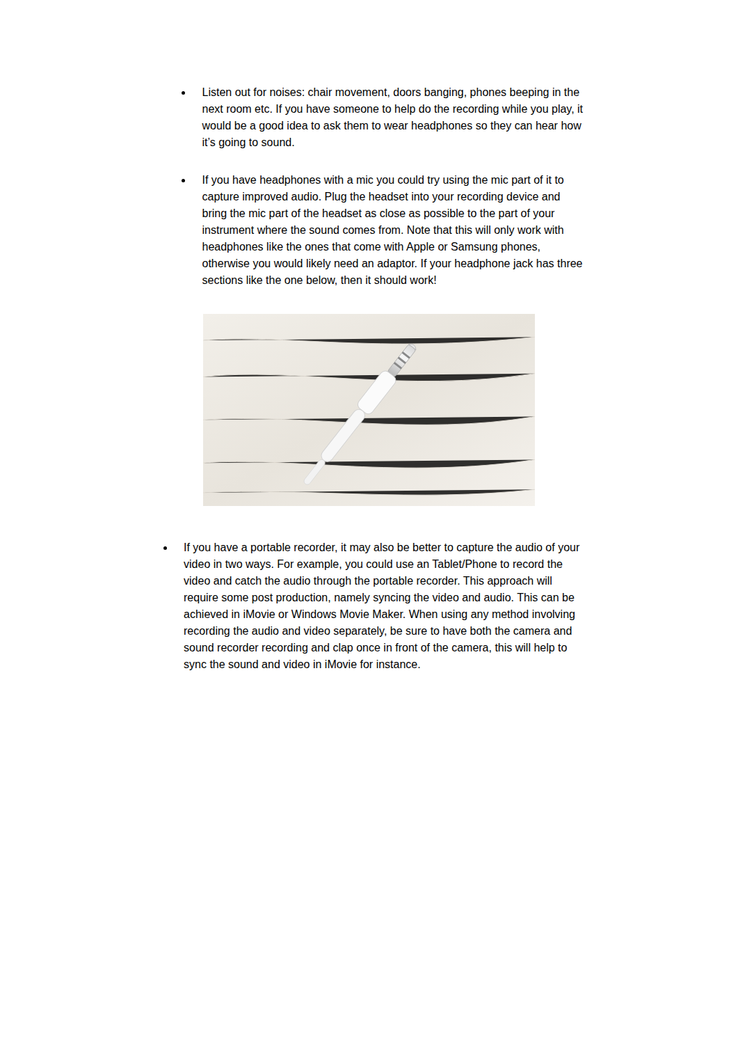Listen out for noises: chair movement, doors banging, phones beeping in the next room etc. If you have someone to help do the recording while you play, it would be a good idea to ask them to wear headphones so they can hear how it’s going to sound.
If you have headphones with a mic you could try using the mic part of it to capture improved audio. Plug the headset into your recording device and bring the mic part of the headset as close as possible to the part of your instrument where the sound comes from. Note that this will only work with headphones like the ones that come with Apple or Samsung phones, otherwise you would likely need an adaptor. If your headphone jack has three sections like the one below, then it should work!
If you have a portable recorder, it may also be better to capture the audio of your video in two ways. For example, you could use an Tablet/Phone to record the video and catch the audio through the portable recorder. This approach will require some post production, namely syncing the video and audio. This can be achieved in iMovie or Windows Movie Maker. When using any method involving recording the audio and video separately, be sure to have both the camera and sound recorder recording and clap once in front of the camera, this will help to sync the sound and video in iMovie for instance.